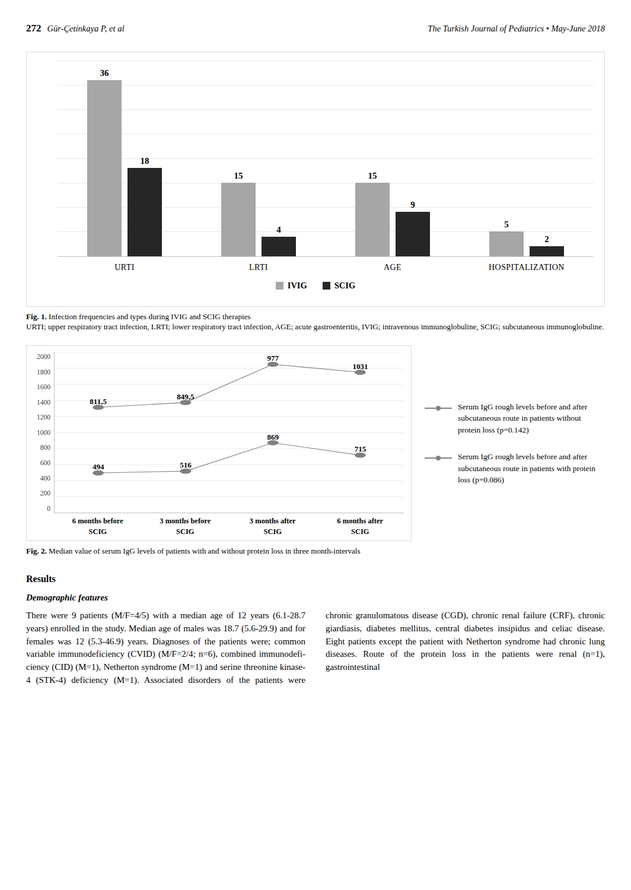272 Gür-Çetinkaya P, et al
The Turkish Journal of Pediatrics • May-June 2018
total number of infections under IVIG and SCIG
36
18
15
4
15
9
5
2
URTI LRTI AGE HOSPITALIZATION
IVIG SCIG
Fig. 1. Infection frequencies and types during IVIG and SCIG therapies
URTI; upper respiratory tract infection, LRTI; lower respiratory tract infection, AGE; acute gastroenteritis, IVIG; intravenous immunoglobuline, SCIG; subcutaneous immunoglobuline.
2000 1800 1600 1400 1200 1000 800 600 400 200 0
811,5 849,5 977 1031 494 516 869 715
6 months before
SCIG 3 months before
SCIG 3 months after
SCIG 6 months after
SCIG
Serum IgG rough levels before and after subcutaneous route in patients without protein loss (p=0.142)
Serum IgG rough levels before and after subcutaneous route in patients with protein loss (p=0.086)
Fig. 2. Median value of serum IgG levels of patients with and without protein loss in three month-intervals
Results
Demographic features
There were 9 patients (M/F=4/5) with a median age of 12 years (6.1-28.7 years) enrolled in the study. Median age of males was 18.7 (5.6-29.9) and for females was 12 (5.3-46.9) years. Diagnoses of the patients were; common variable immunodeficiency (CVID) (M/F=2/4; n=6), combined immunodeficiency (CID) (M=1), Netherton syndrome (M=1) and serine threonine kinase-4 (STK-4) deficiency (M=1). Associated disorders of the patients were chronic granulomatous disease (CGD), chronic renal failure (CRF), chronic giardiasis, diabetes mellitus, central diabetes insipidus and celiac disease. Eight patients except the patient with Netherton syndrome had chronic lung diseases. Route of the protein loss in the patients were renal (n=1), gastrointestinal